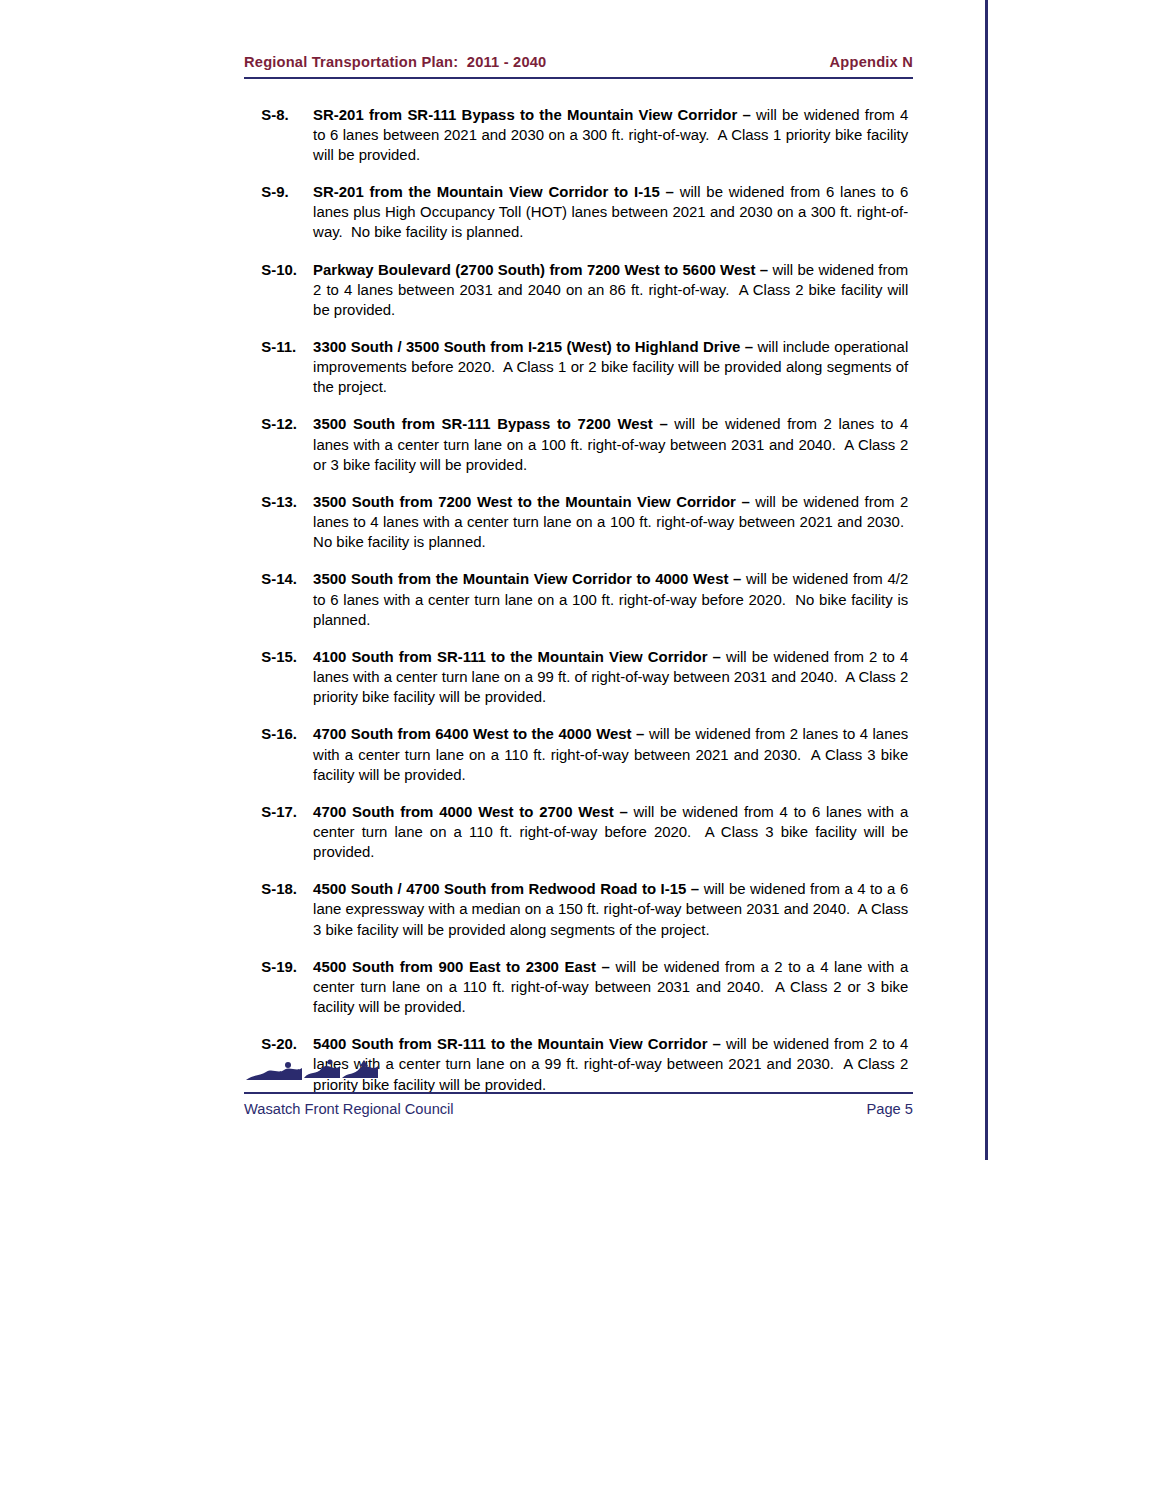Regional Transportation Plan: 2011 - 2040
Appendix N
S-8.
SR-201 from SR-111 Bypass to the Mountain View Corridor – will be widened from 4 to 6 lanes between 2021 and 2030 on a 300 ft. right-of-way. A Class 1 priority bike facility will be provided.
S-9.
SR-201 from the Mountain View Corridor to I-15 – will be widened from 6 lanes to 6 lanes plus High Occupancy Toll (HOT) lanes between 2021 and 2030 on a 300 ft. right-of-way. No bike facility is planned.
S-10.
Parkway Boulevard (2700 South) from 7200 West to 5600 West – will be widened from 2 to 4 lanes between 2031 and 2040 on an 86 ft. right-of-way. A Class 2 bike facility will be provided.
S-11.
3300 South / 3500 South from I-215 (West) to Highland Drive – will include operational improvements before 2020. A Class 1 or 2 bike facility will be provided along segments of the project.
S-12.
3500 South from SR-111 Bypass to 7200 West – will be widened from 2 lanes to 4 lanes with a center turn lane on a 100 ft. right-of-way between 2031 and 2040. A Class 2 or 3 bike facility will be provided.
S-13.
3500 South from 7200 West to the Mountain View Corridor – will be widened from 2 lanes to 4 lanes with a center turn lane on a 100 ft. right-of-way between 2021 and 2030. No bike facility is planned.
S-14.
3500 South from the Mountain View Corridor to 4000 West – will be widened from 4/2 to 6 lanes with a center turn lane on a 100 ft. right-of-way before 2020. No bike facility is planned.
S-15.
4100 South from SR-111 to the Mountain View Corridor – will be widened from 2 to 4 lanes with a center turn lane on a 99 ft. of right-of-way between 2031 and 2040. A Class 2 priority bike facility will be provided.
S-16.
4700 South from 6400 West to the 4000 West – will be widened from 2 lanes to 4 lanes with a center turn lane on a 110 ft. right-of-way between 2021 and 2030. A Class 3 bike facility will be provided.
S-17.
4700 South from 4000 West to 2700 West – will be widened from 4 to 6 lanes with a center turn lane on a 110 ft. right-of-way before 2020. A Class 3 bike facility will be provided.
S-18.
4500 South / 4700 South from Redwood Road to I-15 – will be widened from a 4 to a 6 lane expressway with a median on a 150 ft. right-of-way between 2031 and 2040. A Class 3 bike facility will be provided along segments of the project.
S-19.
4500 South from 900 East to 2300 East – will be widened from a 2 to a 4 lane with a center turn lane on a 110 ft. right-of-way between 2031 and 2040. A Class 2 or 3 bike facility will be provided.
S-20.
5400 South from SR-111 to the Mountain View Corridor – will be widened from 2 to 4 lanes with a center turn lane on a 99 ft. right-of-way between 2021 and 2030. A Class 2 priority bike facility will be provided.
Wasatch Front Regional Council
Page 5